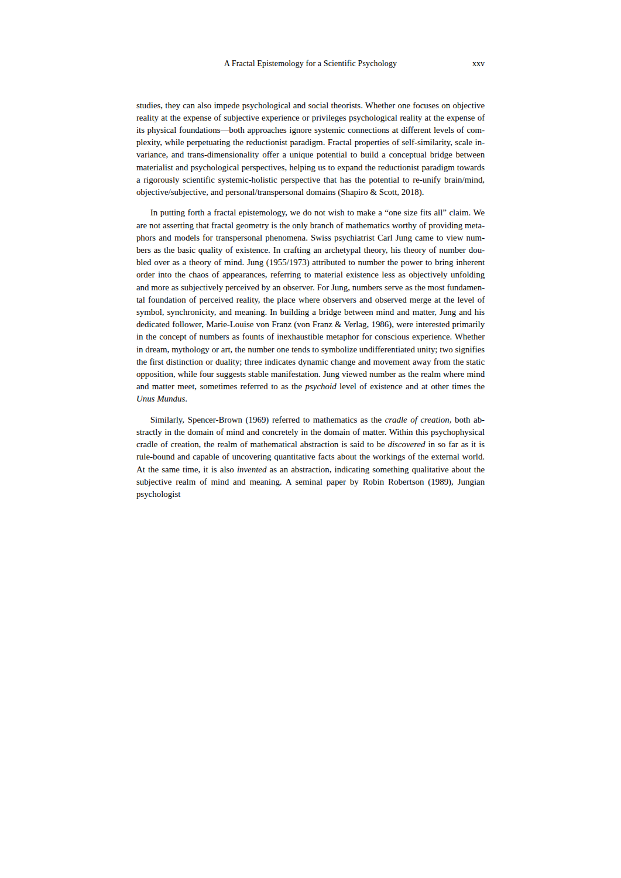A Fractal Epistemology for a Scientific Psychology xxv
studies, they can also impede psychological and social theorists. Whether one focuses on objective reality at the expense of subjective experience or privileges psychological reality at the expense of its physical foundations—both approaches ignore systemic connections at different levels of complexity, while perpetuating the reductionist paradigm. Fractal properties of self-similarity, scale invariance, and trans-dimensionality offer a unique potential to build a conceptual bridge between materialist and psychological perspectives, helping us to expand the reductionist paradigm towards a rigorously scientific systemic-holistic perspective that has the potential to re-unify brain/mind, objective/subjective, and personal/transpersonal domains (Shapiro & Scott, 2018).
In putting forth a fractal epistemology, we do not wish to make a “one size fits all” claim. We are not asserting that fractal geometry is the only branch of mathematics worthy of providing metaphors and models for transpersonal phenomena. Swiss psychiatrist Carl Jung came to view numbers as the basic quality of existence. In crafting an archetypal theory, his theory of number doubled over as a theory of mind. Jung (1955/1973) attributed to number the power to bring inherent order into the chaos of appearances, referring to material existence less as objectively unfolding and more as subjectively perceived by an observer. For Jung, numbers serve as the most fundamental foundation of perceived reality, the place where observers and observed merge at the level of symbol, synchronicity, and meaning. In building a bridge between mind and matter, Jung and his dedicated follower, Marie-Louise von Franz (von Franz & Verlag, 1986), were interested primarily in the concept of numbers as founts of inexhaustible metaphor for conscious experience. Whether in dream, mythology or art, the number one tends to symbolize undifferentiated unity; two signifies the first distinction or duality; three indicates dynamic change and movement away from the static opposition, while four suggests stable manifestation. Jung viewed number as the realm where mind and matter meet, sometimes referred to as the psychoid level of existence and at other times the Unus Mundus.
Similarly, Spencer-Brown (1969) referred to mathematics as the cradle of creation, both abstractly in the domain of mind and concretely in the domain of matter. Within this psychophysical cradle of creation, the realm of mathematical abstraction is said to be discovered in so far as it is rule-bound and capable of uncovering quantitative facts about the workings of the external world. At the same time, it is also invented as an abstraction, indicating something qualitative about the subjective realm of mind and meaning. A seminal paper by Robin Robertson (1989), Jungian psychologist